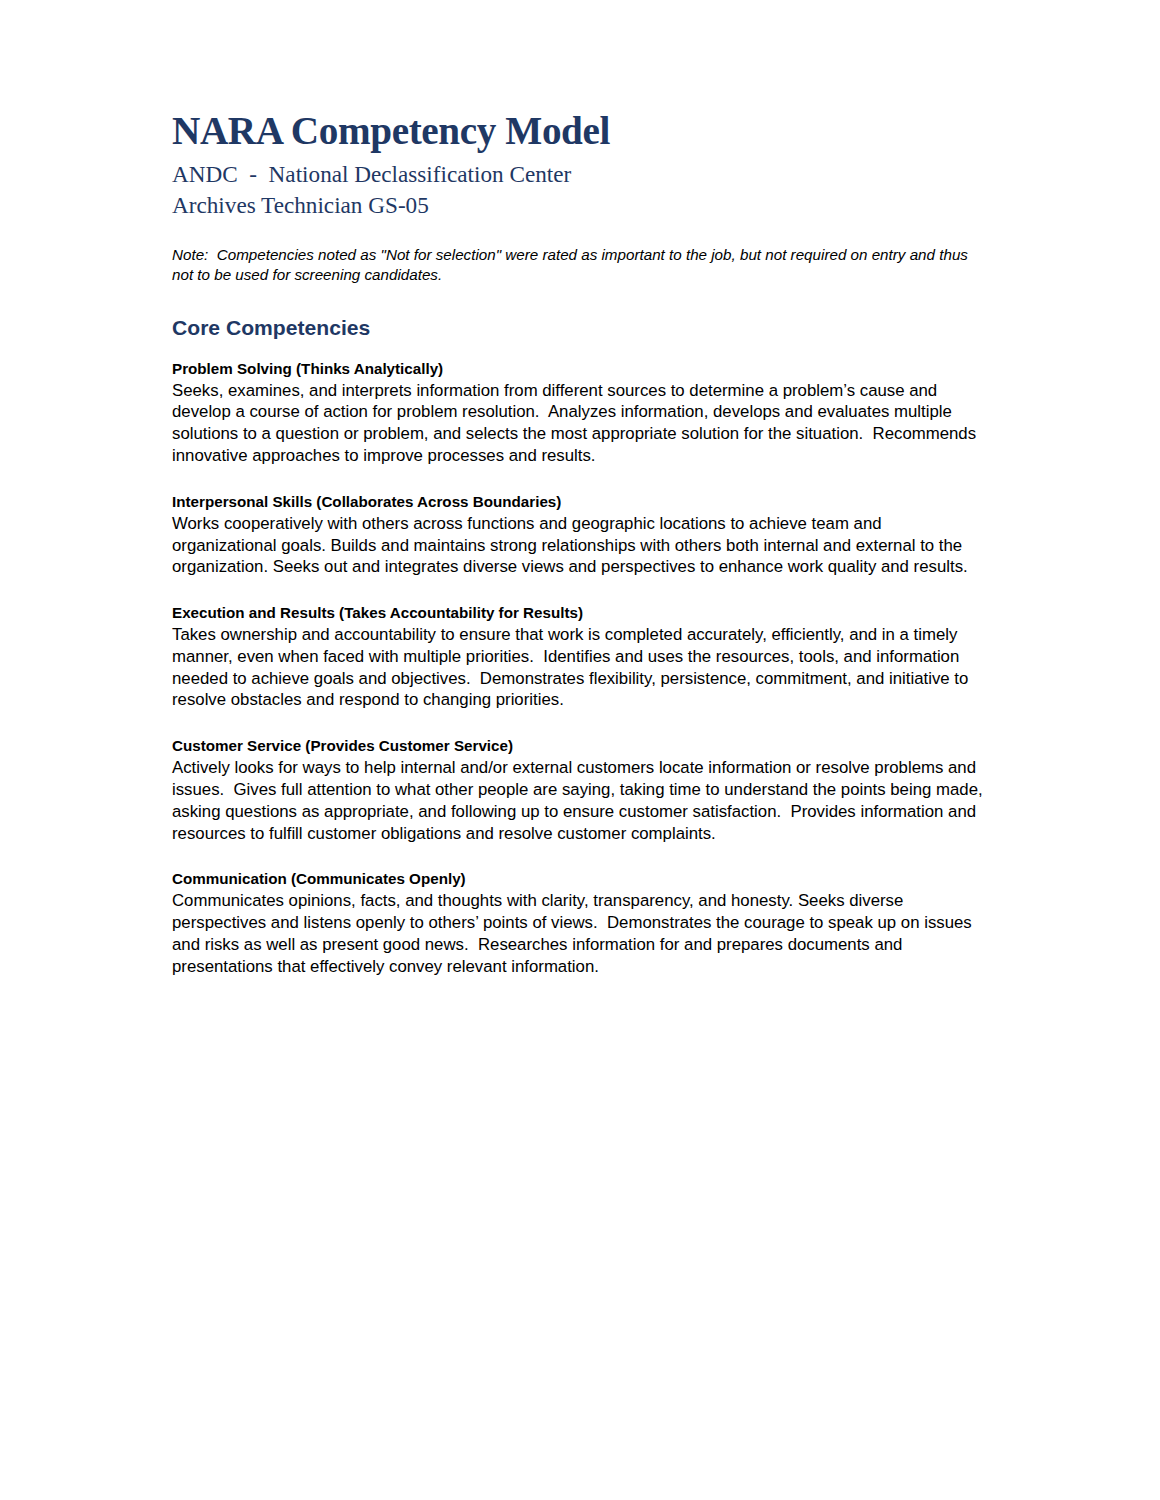NARA Competency Model
ANDC - National Declassification Center
Archives Technician GS-05
Note: Competencies noted as "Not for selection" were rated as important to the job, but not required on entry and thus not to be used for screening candidates.
Core Competencies
Problem Solving (Thinks Analytically)
Seeks, examines, and interprets information from different sources to determine a problem’s cause and develop a course of action for problem resolution. Analyzes information, develops and evaluates multiple solutions to a question or problem, and selects the most appropriate solution for the situation. Recommends innovative approaches to improve processes and results.
Interpersonal Skills (Collaborates Across Boundaries)
Works cooperatively with others across functions and geographic locations to achieve team and organizational goals. Builds and maintains strong relationships with others both internal and external to the organization. Seeks out and integrates diverse views and perspectives to enhance work quality and results.
Execution and Results (Takes Accountability for Results)
Takes ownership and accountability to ensure that work is completed accurately, efficiently, and in a timely manner, even when faced with multiple priorities. Identifies and uses the resources, tools, and information needed to achieve goals and objectives. Demonstrates flexibility, persistence, commitment, and initiative to resolve obstacles and respond to changing priorities.
Customer Service (Provides Customer Service)
Actively looks for ways to help internal and/or external customers locate information or resolve problems and issues. Gives full attention to what other people are saying, taking time to understand the points being made, asking questions as appropriate, and following up to ensure customer satisfaction. Provides information and resources to fulfill customer obligations and resolve customer complaints.
Communication (Communicates Openly)
Communicates opinions, facts, and thoughts with clarity, transparency, and honesty. Seeks diverse perspectives and listens openly to others’ points of views. Demonstrates the courage to speak up on issues and risks as well as present good news. Researches information for and prepares documents and presentations that effectively convey relevant information.